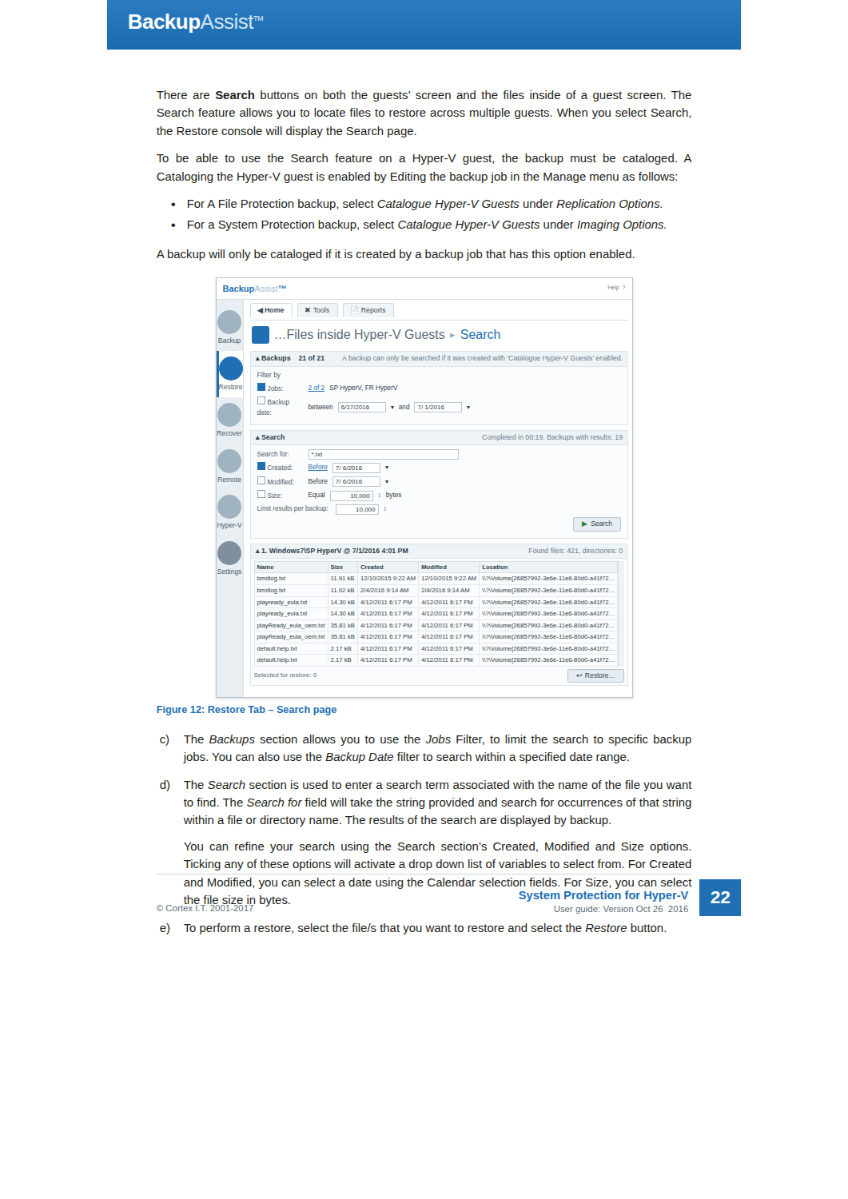BackupAssistTM
There are Search buttons on both the guests’ screen and the files inside of a guest screen. The Search feature allows you to locate files to restore across multiple guests. When you select Search, the Restore console will display the Search page.
To be able to use the Search feature on a Hyper-V guest, the backup must be cataloged. A Cataloging the Hyper-V guest is enabled by Editing the backup job in the Manage menu as follows:
For A File Protection backup, select Catalogue Hyper-V Guests under Replication Options.
For a System Protection backup, select Catalogue Hyper-V Guests under Imaging Options.
A backup will only be cataloged if it is created by a backup job that has this option enabled.
BackupAssist™
Help ?
Backup
Restore
Recover
Remote
Hyper-V
Settings
◀ Home
✖ Tools
📄 Reports
…Files inside Hyper-V Guests ▸ Search
▴ Backups 21 of 21 A backup can only be searched if it was created with 'Catalogue Hyper-V Guests' enabled.
Filter by
Jobs: 2 of 2 SP HyperV, FR HyperV
Backup date: between 6/17/2016 ▾ and 7/ 1/2016 ▾
▴ Search Completed in 00:19. Backups with results: 19
Search for: *.txt
Created: Before 7/ 6/2016 ▾
Modified: Before 7/ 6/2016 ▾
Size: Equal 10,000 ↕ bytes
Limit results per backup: 10,000 ↕
▶Search
▴ 1. Windows7\SP HyperV @ 7/1/2016 4:01 PM Found files: 421, directories: 0
| Name | Size | Created | Modified | Location |
| --- | --- | --- | --- | --- |
| bmdlog.txt | 11.91 kB | 12/10/2015 9:22 AM | 12/10/2015 9:22 AM | \\?\Volume{26857992-3e6e-11e6-80d0-a41f72… |
| bmdlog.txt | 11.92 kB | 2/4/2016 9:14 AM | 2/4/2016 9:14 AM | \\?\Volume{26857992-3e6e-11e6-80d0-a41f72… |
| playready_eula.txt | 14.30 kB | 4/12/2011 6:17 PM | 4/12/2011 6:17 PM | \\?\Volume{26857992-3e6e-11e6-80d0-a41f72… |
| playready_eula.txt | 14.30 kB | 4/12/2011 6:17 PM | 4/12/2011 6:17 PM | \\?\Volume{26857992-3e6e-11e6-80d0-a41f72… |
| playReady_eula_oem.txt | 35.81 kB | 4/12/2011 6:17 PM | 4/12/2011 6:17 PM | \\?\Volume{26857992-3e6e-11e6-80d0-a41f72… |
| playReady_eula_oem.txt | 35.81 kB | 4/12/2011 6:17 PM | 4/12/2011 6:17 PM | \\?\Volume{26857992-3e6e-11e6-80d0-a41f72… |
| default.help.txt | 2.17 kB | 4/12/2011 6:17 PM | 4/12/2011 6:17 PM | \\?\Volume{26857992-3e6e-11e6-80d0-a41f72… |
| default.help.txt | 2.17 kB | 4/12/2011 6:17 PM | 4/12/2011 6:17 PM | \\?\Volume{26857992-3e6e-11e6-80d0-a41f72… |
Selected for restore: 0 ↩ Restore…
Figure 12: Restore Tab – Search page
c)
The Backups section allows you to use the Jobs Filter, to limit the search to specific backup jobs. You can also use the Backup Date filter to search within a specified date range.
d)
The Search section is used to enter a search term associated with the name of the file you want to find. The Search for field will take the string provided and search for occurrences of that string within a file or directory name. The results of the search are displayed by backup.
You can refine your search using the Search section’s Created, Modified and Size options. Ticking any of these options will activate a drop down list of variables to select from. For Created and Modified, you can select a date using the Calendar selection fields. For Size, you can select the file size in bytes.
e)
To perform a restore, select the file/s that you want to restore and select the Restore button.
© Cortex I.T. 2001-2017
System Protection for Hyper-V
User guide: Version Oct 26 2016
22